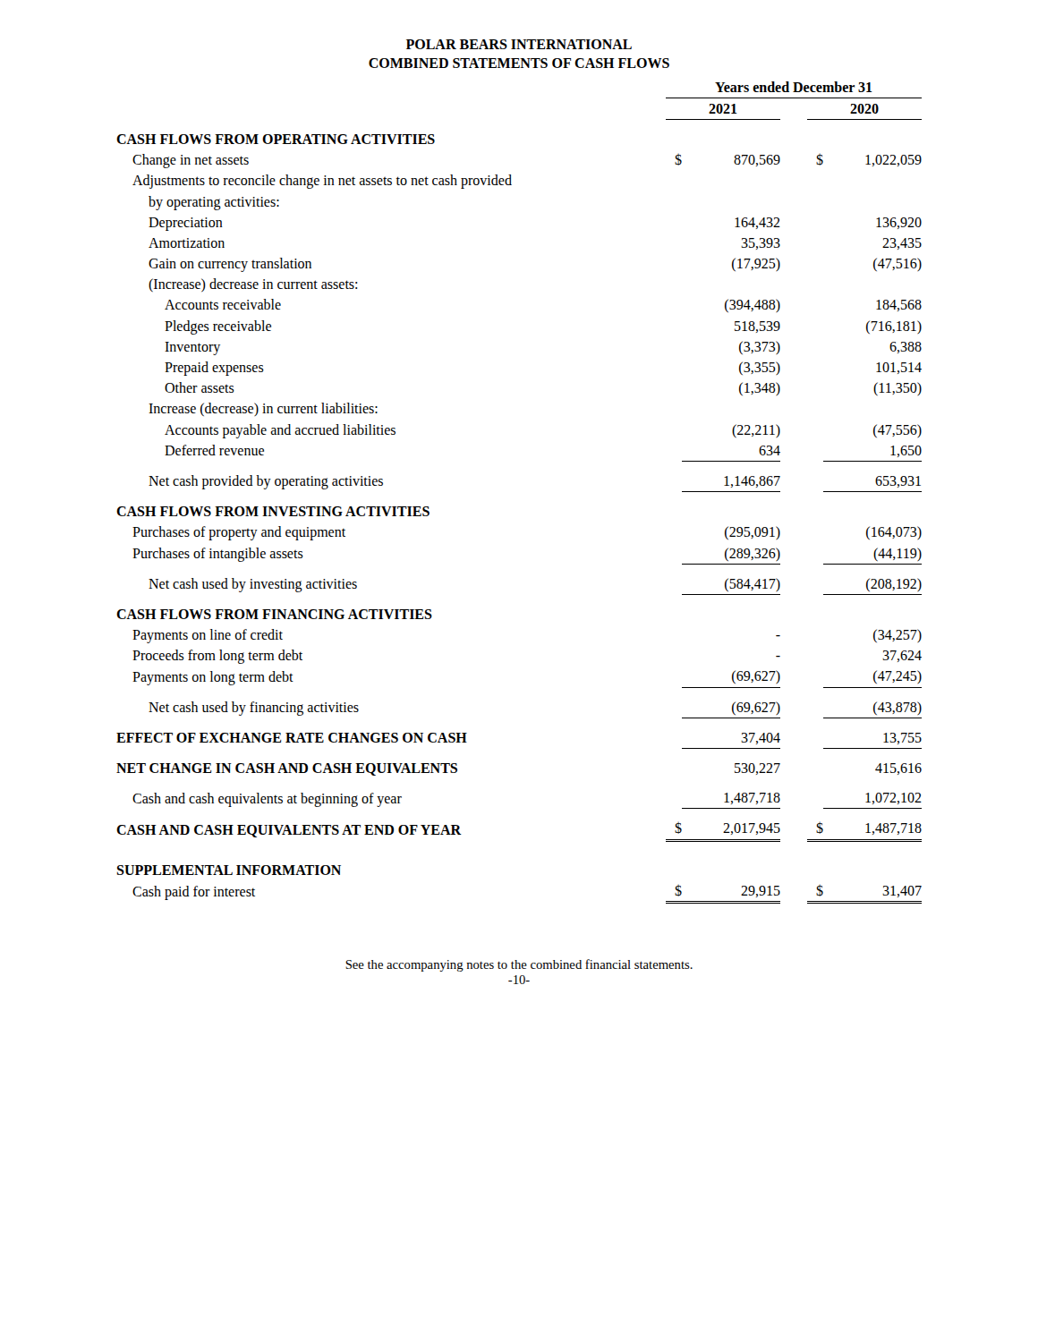POLAR BEARS INTERNATIONAL
COMBINED STATEMENTS OF CASH FLOWS
| | | Years ended December 31 |
| | | 2021 | | 2020 |
| CASH FLOWS FROM OPERATING ACTIVITIES | | | | | | |
| Change in net assets | | $ | 870,569 | | $ | 1,022,059 |
| Adjustments to reconcile change in net assets to net cash provided | | | | | | |
| by operating activities: | | | | | | |
| Depreciation | | | 164,432 | | | 136,920 |
| Amortization | | | 35,393 | | | 23,435 |
| Gain on currency translation | | | (17,925) | | | (47,516) |
| (Increase) decrease in current assets: | | | | | | |
| Accounts receivable | | | (394,488) | | | 184,568 |
| Pledges receivable | | | 518,539 | | | (716,181) |
| Inventory | | | (3,373) | | | 6,388 |
| Prepaid expenses | | | (3,355) | | | 101,514 |
| Other assets | | | (1,348) | | | (11,350) |
| Increase (decrease) in current liabilities: | | | | | | |
| Accounts payable and accrued liabilities | | | (22,211) | | | (47,556) |
| Deferred revenue | | | 634 | | | 1,650 |
| Net cash provided by operating activities | | | 1,146,867 | | | 653,931 |
| CASH FLOWS FROM INVESTING ACTIVITIES | | | | | | |
| Purchases of property and equipment | | | (295,091) | | | (164,073) |
| Purchases of intangible assets | | | (289,326) | | | (44,119) |
| Net cash used by investing activities | | | (584,417) | | | (208,192) |
| CASH FLOWS FROM FINANCING ACTIVITIES | | | | | | |
| Payments on line of credit | | | - | | | (34,257) |
| Proceeds from long term debt | | | - | | | 37,624 |
| Payments on long term debt | | | (69,627) | | | (47,245) |
| Net cash used by financing activities | | | (69,627) | | | (43,878) |
| EFFECT OF EXCHANGE RATE CHANGES ON CASH | | | 37,404 | | | 13,755 |
| NET CHANGE IN CASH AND CASH EQUIVALENTS | | | 530,227 | | | 415,616 |
| Cash and cash equivalents at beginning of year | | | 1,487,718 | | | 1,072,102 |
| CASH AND CASH EQUIVALENTS AT END OF YEAR | | $ | 2,017,945 | | $ | 1,487,718 |
| SUPPLEMENTAL INFORMATION | | | | | | |
| Cash paid for interest | | $ | 29,915 | | $ | 31,407 |
See the accompanying notes to the combined financial statements.
-10-